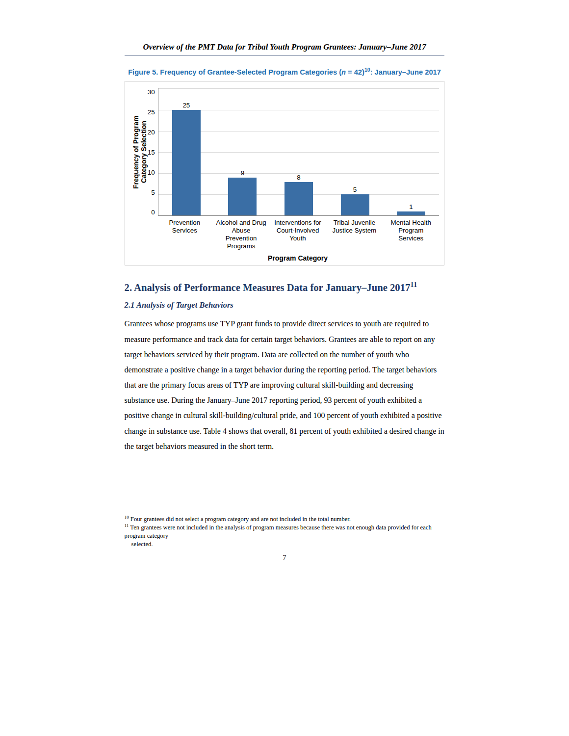Overview of the PMT Data for Tribal Youth Program Grantees: January–June 2017
Figure 5. Frequency of Grantee-Selected Program Categories (n = 42)10: January–June 2017
Frequency of Program
Category Selection
30
25
20
15
10
5
0
25
9
8
5
1
Prevention
Services
Alcohol and Drug
Abuse Prevention
Programs
Interventions for
Court-Involved
Youth
Tribal Juvenile
Justice System
Mental Health
Program Services
Program Category
2. Analysis of Performance Measures Data for January–June 201711
2.1 Analysis of Target Behaviors
Grantees whose programs use TYP grant funds to provide direct services to youth are required to measure performance and track data for certain target behaviors. Grantees are able to report on any target behaviors serviced by their program. Data are collected on the number of youth who demonstrate a positive change in a target behavior during the reporting period. The target behaviors that are the primary focus areas of TYP are improving cultural skill-building and decreasing substance use. During the January–June 2017 reporting period, 93 percent of youth exhibited a positive change in cultural skill-building/cultural pride, and 100 percent of youth exhibited a positive change in substance use. Table 4 shows that overall, 81 percent of youth exhibited a desired change in the target behaviors measured in the short term.
10 Four grantees did not select a program category and are not included in the total number.
11 Ten grantees were not included in the analysis of program measures because there was not enough data provided for each program category selected.
7